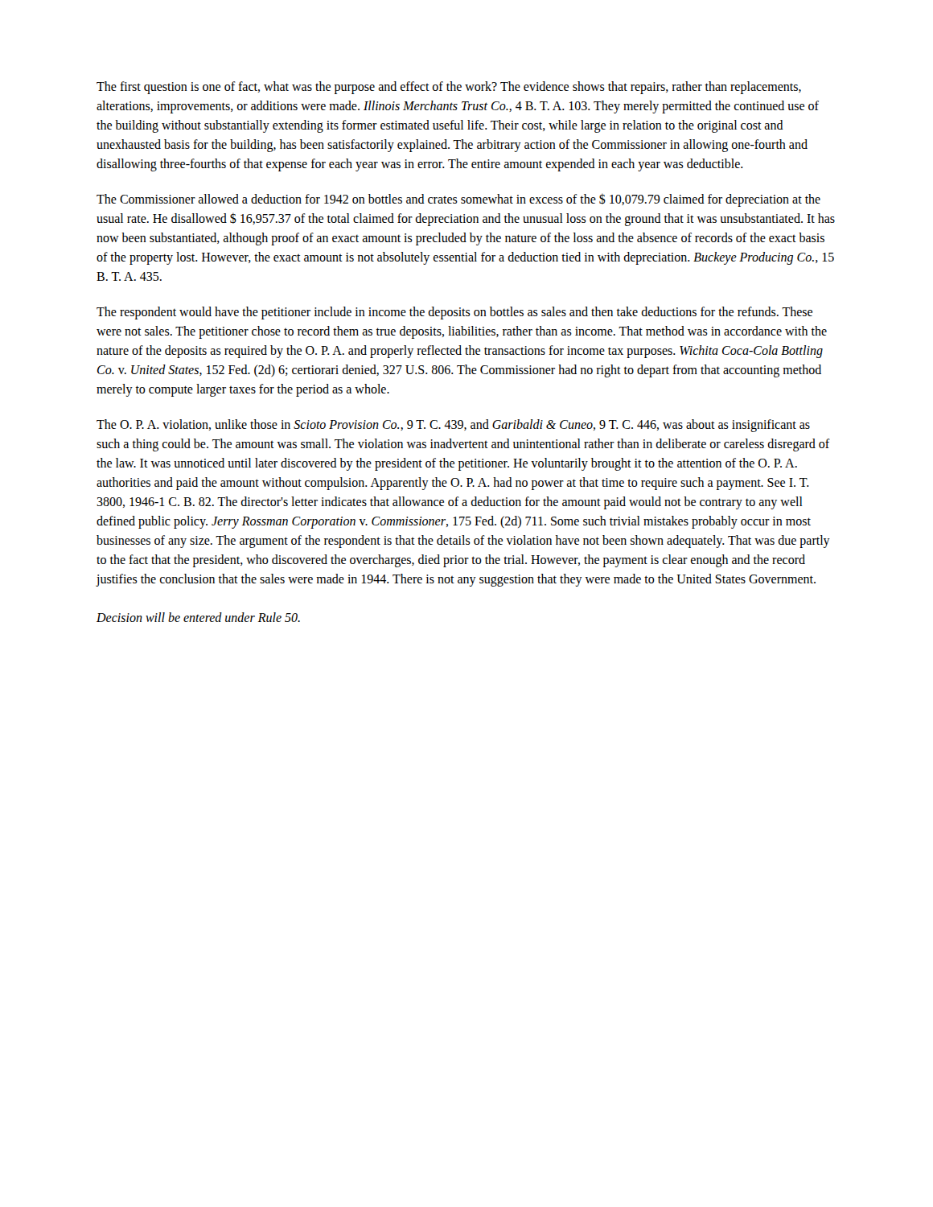The first question is one of fact, what was the purpose and effect of the work? The evidence shows that repairs, rather than replacements, alterations, improvements, or additions were made. Illinois Merchants Trust Co., 4 B. T. A. 103. They merely permitted the continued use of the building without substantially extending its former estimated useful life. Their cost, while large in relation to the original cost and unexhausted basis for the building, has been satisfactorily explained. The arbitrary action of the Commissioner in allowing one-fourth and disallowing three-fourths of that expense for each year was in error. The entire amount expended in each year was deductible.
The Commissioner allowed a deduction for 1942 on bottles and crates somewhat in excess of the $ 10,079.79 claimed for depreciation at the usual rate. He disallowed $ 16,957.37 of the total claimed for depreciation and the unusual loss on the ground that it was unsubstantiated. It has now been substantiated, although proof of an exact amount is precluded by the nature of the loss and the absence of records of the exact basis of the property lost. However, the exact amount is not absolutely essential for a deduction tied in with depreciation. Buckeye Producing Co., 15 B. T. A. 435.
The respondent would have the petitioner include in income the deposits on bottles as sales and then take deductions for the refunds. These were not sales. The petitioner chose to record them as true deposits, liabilities, rather than as income. That method was in accordance with the nature of the deposits as required by the O. P. A. and properly reflected the transactions for income tax purposes. Wichita Coca-Cola Bottling Co. v. United States, 152 Fed. (2d) 6; certiorari denied, 327 U.S. 806. The Commissioner had no right to depart from that accounting method merely to compute larger taxes for the period as a whole.
The O. P. A. violation, unlike those in Scioto Provision Co., 9 T. C. 439, and Garibaldi & Cuneo, 9 T. C. 446, was about as insignificant as such a thing could be. The amount was small. The violation was inadvertent and unintentional rather than in deliberate or careless disregard of the law. It was unnoticed until later discovered by the president of the petitioner. He voluntarily brought it to the attention of the O. P. A. authorities and paid the amount without compulsion. Apparently the O. P. A. had no power at that time to require such a payment. See I. T. 3800, 1946-1 C. B. 82. The director's letter indicates that allowance of a deduction for the amount paid would not be contrary to any well defined public policy. Jerry Rossman Corporation v. Commissioner, 175 Fed. (2d) 711. Some such trivial mistakes probably occur in most businesses of any size. The argument of the respondent is that the details of the violation have not been shown adequately. That was due partly to the fact that the president, who discovered the overcharges, died prior to the trial. However, the payment is clear enough and the record justifies the conclusion that the sales were made in 1944. There is not any suggestion that they were made to the United States Government.
Decision will be entered under Rule 50.